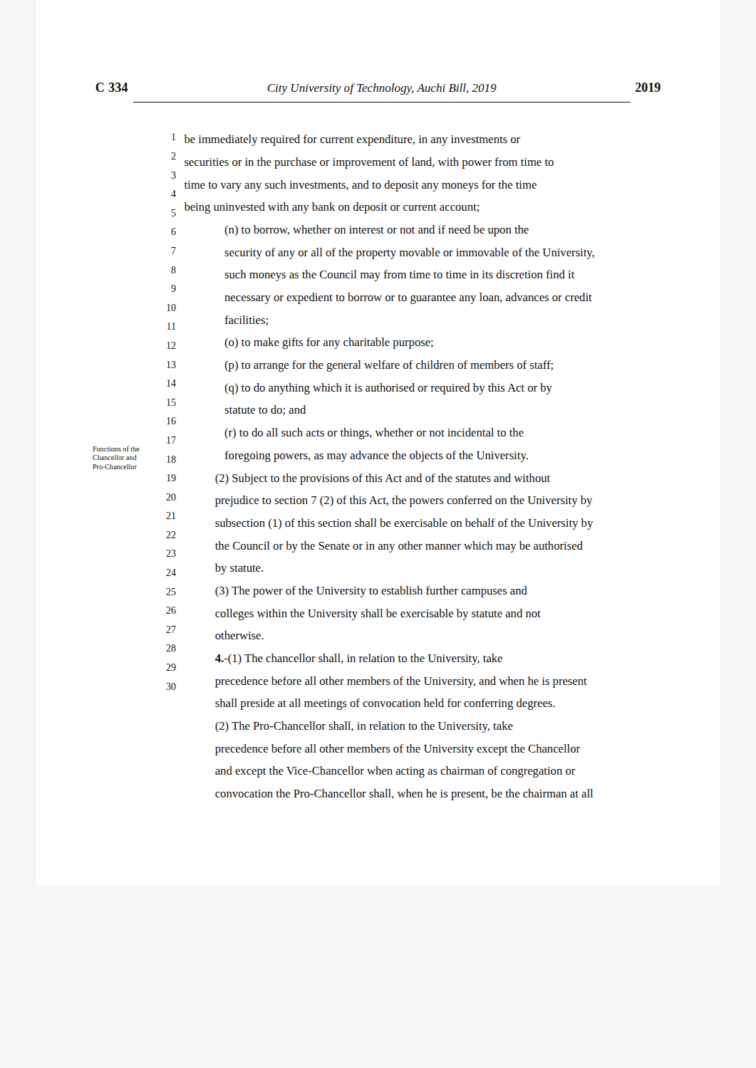C 334
City University of Technology, Auchi Bill, 2019
2019
Functions of the
Chancellor and
Pro-Chancellor
12345 678910 1112131415 1617181920 2122232425 2627282930
be immediately required for current expenditure, in any investments or securities or in the purchase or improvement of land, with power from time to time to vary any such investments, and to deposit any moneys for the time being uninvested with any bank on deposit or current account;
(n) to borrow, whether on interest or not and if need be upon the security of any or all of the property movable or immovable of the University, such moneys as the Council may from time to time in its discretion find it necessary or expedient to borrow or to guarantee any loan, advances or credit facilities;
(o) to make gifts for any charitable purpose;
(p) to arrange for the general welfare of children of members of staff;
(q) to do anything which it is authorised or required by this Act or by statute to do; and
(r) to do all such acts or things, whether or not incidental to the foregoing powers, as may advance the objects of the University.
(2) Subject to the provisions of this Act and of the statutes and without prejudice to section 7 (2) of this Act, the powers conferred on the University by subsection (1) of this section shall be exercisable on behalf of the University by the Council or by the Senate or in any other manner which may be authorised by statute.
(3) The power of the University to establish further campuses and colleges within the University shall be exercisable by statute and not otherwise.
4.-(1) The chancellor shall, in relation to the University, take precedence before all other members of the University, and when he is present shall preside at all meetings of convocation held for conferring degrees.
(2) The Pro-Chancellor shall, in relation to the University, take precedence before all other members of the University except the Chancellor and except the Vice-Chancellor when acting as chairman of congregation or convocation the Pro-Chancellor shall, when he is present, be the chairman at all